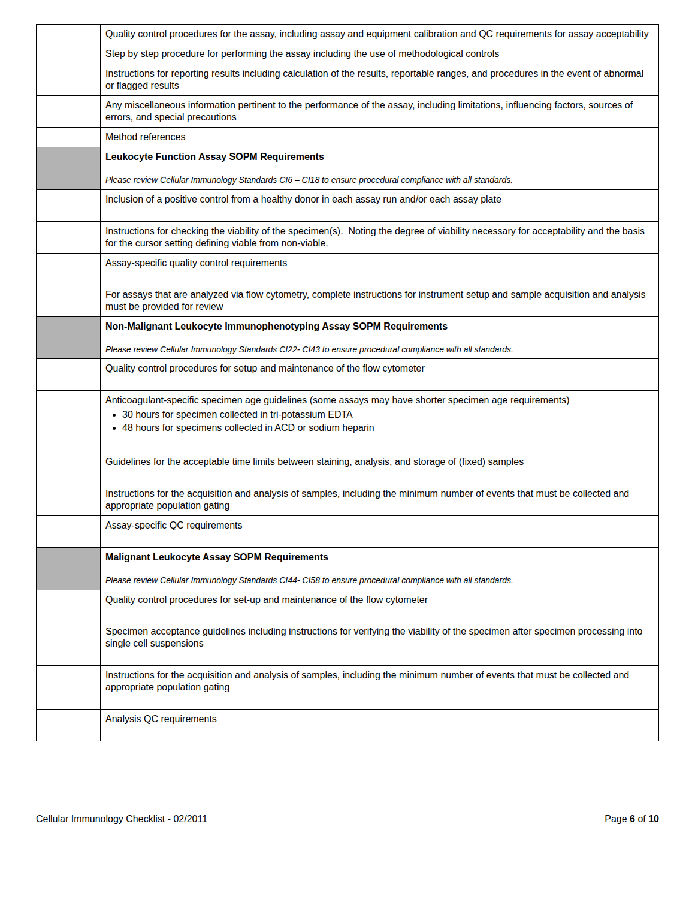| | Quality control procedures for the assay, including assay and equipment calibration and QC requirements for assay acceptability |
| | Step by step procedure for performing the assay including the use of methodological controls |
| | Instructions for reporting results including calculation of the results, reportable ranges, and procedures in the event of abnormal or flagged results |
| | Any miscellaneous information pertinent to the performance of the assay, including limitations, influencing factors, sources of errors, and special precautions |
| | Method references |
| | Leukocyte Function Assay SOPM Requirements Please review Cellular Immunology Standards CI6 – CI18 to ensure procedural compliance with all standards. |
| | Inclusion of a positive control from a healthy donor in each assay run and/or each assay plate |
| | Instructions for checking the viability of the specimen(s). Noting the degree of viability necessary for acceptability and the basis for the cursor setting defining viable from non-viable. |
| | Assay-specific quality control requirements |
| | For assays that are analyzed via flow cytometry, complete instructions for instrument setup and sample acquisition and analysis must be provided for review |
| | Non-Malignant Leukocyte Immunophenotyping Assay SOPM Requirements Please review Cellular Immunology Standards CI22- CI43 to ensure procedural compliance with all standards. |
| | Quality control procedures for setup and maintenance of the flow cytometer |
| | Anticoagulant-specific specimen age guidelines (some assays may have shorter specimen age requirements) 30 hours for specimen collected in tri-potassium EDTA 48 hours for specimens collected in ACD or sodium heparin |
| | Guidelines for the acceptable time limits between staining, analysis, and storage of (fixed) samples |
| | Instructions for the acquisition and analysis of samples, including the minimum number of events that must be collected and appropriate population gating |
| | Assay-specific QC requirements |
| | Malignant Leukocyte Assay SOPM Requirements Please review Cellular Immunology Standards CI44- CI58 to ensure procedural compliance with all standards. |
| | Quality control procedures for set-up and maintenance of the flow cytometer |
| | Specimen acceptance guidelines including instructions for verifying the viability of the specimen after specimen processing into single cell suspensions |
| | Instructions for the acquisition and analysis of samples, including the minimum number of events that must be collected and appropriate population gating |
| | Analysis QC requirements |
Cellular Immunology Checklist - 02/2011
Page 6 of 10